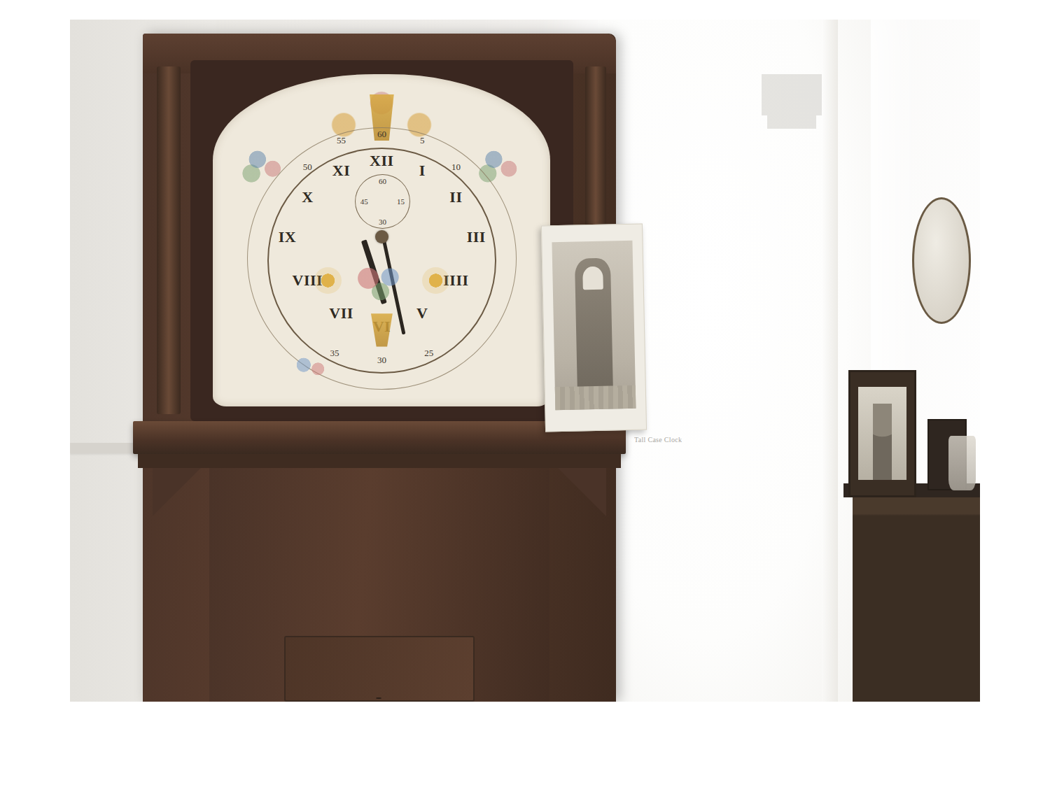60 55 5 50 10 30 35 25 XII I II III IIII V VI VII VIII IX X XI
60 15 30 45
Tall Case Clock